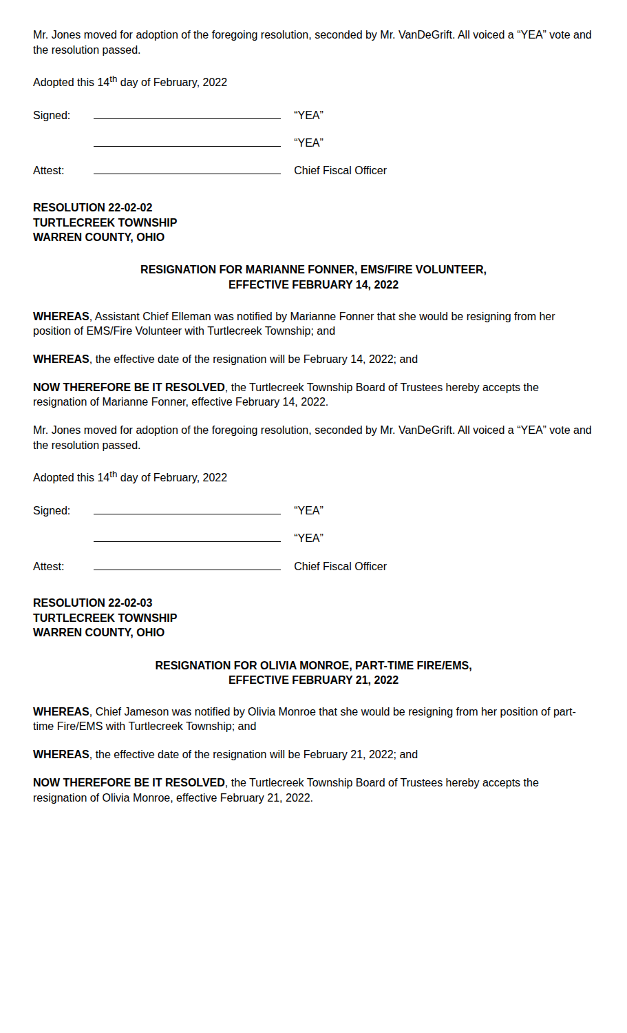Mr. Jones moved for adoption of the foregoing resolution, seconded by Mr. VanDeGrift. All voiced a “YEA” vote and the resolution passed.
Adopted this 14th day of February, 2022
Signed: “YEA”
“YEA”
Attest: Chief Fiscal Officer
RESOLUTION 22-02-02
TURTLECREEK TOWNSHIP
WARREN COUNTY, OHIO
RESIGNATION FOR MARIANNE FONNER, EMS/FIRE VOLUNTEER,
EFFECTIVE FEBRUARY 14, 2022
WHEREAS, Assistant Chief Elleman was notified by Marianne Fonner that she would be resigning from her position of EMS/Fire Volunteer with Turtlecreek Township; and
WHEREAS, the effective date of the resignation will be February 14, 2022; and
NOW THEREFORE BE IT RESOLVED, the Turtlecreek Township Board of Trustees hereby accepts the resignation of Marianne Fonner, effective February 14, 2022.
Mr. Jones moved for adoption of the foregoing resolution, seconded by Mr. VanDeGrift. All voiced a “YEA” vote and the resolution passed.
Adopted this 14th day of February, 2022
Signed: “YEA”
“YEA”
Attest: Chief Fiscal Officer
RESOLUTION 22-02-03
TURTLECREEK TOWNSHIP
WARREN COUNTY, OHIO
RESIGNATION FOR OLIVIA MONROE, PART-TIME FIRE/EMS,
EFFECTIVE FEBRUARY 21, 2022
WHEREAS, Chief Jameson was notified by Olivia Monroe that she would be resigning from her position of part-time Fire/EMS with Turtlecreek Township; and
WHEREAS, the effective date of the resignation will be February 21, 2022; and
NOW THEREFORE BE IT RESOLVED, the Turtlecreek Township Board of Trustees hereby accepts the resignation of Olivia Monroe, effective February 21, 2022.